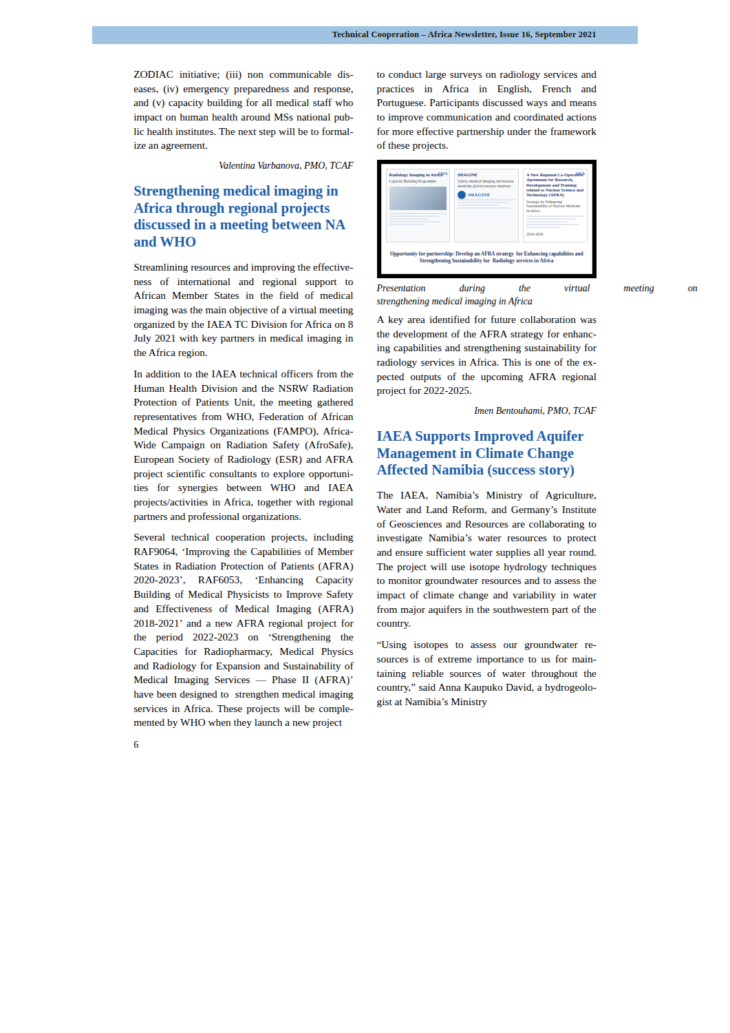Technical Cooperation – Africa Newsletter, Issue 16, September 2021
ZODIAC initiative; (iii) non communicable diseases, (iv) emergency preparedness and response, and (v) capacity building for all medical staff who impact on human health around MSs national public health institutes. The next step will be to formalize an agreement.
Valentina Varbanova, PMO, TCAF
Strengthening medical imaging in Africa through regional projects discussed in a meeting between NA and WHO
Streamlining resources and improving the effectiveness of international and regional support to African Member States in the field of medical imaging was the main objective of a virtual meeting organized by the IAEA TC Division for Africa on 8 July 2021 with key partners in medical imaging in the Africa region.
In addition to the IAEA technical officers from the Human Health Division and the NSRW Radiation Protection of Patients Unit, the meeting gathered representatives from WHO, Federation of African Medical Physics Organizations (FAMPO), Africa-Wide Campaign on Radiation Safety (AfroSafe), European Society of Radiology (ESR) and AFRA project scientific consultants to explore opportunities for synergies between WHO and IAEA projects/activities in Africa, together with regional partners and professional organizations.
Several technical cooperation projects, including RAF9064, ‘Improving the Capabilities of Member States in Radiation Protection of Patients (AFRA) 2020-2023’, RAF6053, ‘Enhancing Capacity Building of Medical Physicists to Improve Safety and Effectiveness of Medical Imaging (AFRA) 2018-2021’ and a new AFRA regional project for the period 2022-2023 on ‘Strengthening the Capacities for Radiopharmacy, Medical Physics and Radiology for Expansion and Sustainability of Medical Imaging Services — Phase II (AFRA)’ have been designed to strengthen medical imaging services in Africa. These projects will be complemented by WHO when they launch a new project
to conduct large surveys on radiology services and practices in Africa in English, French and Portuguese. Participants discussed ways and means to improve communication and coordinated actions for more effective partnership under the framework of these projects.
IAEA
Radiology Imaging in Africa
Capacity Building Programme
iMAGINE
Safety, medical imaging and nuclear medicine global resource database
iMAGINE
IAEA
A New Regional Co-Operative Agreement for Research, Development and Training related to Nuclear Science and Technology (AFRA)
Strategy for Enhancing Sustainability of Nuclear Medicine in Africa
2016-2030
Opportunity for partnership: Develop an AFRA strategy for Enhancing capabilities and Strengthening Sustainability for Radiology services in Africa
Presentation during the virtual meeting on strengthening medical imaging in Africa
A key area identified for future collaboration was the development of the AFRA strategy for enhancing capabilities and strengthening sustainability for radiology services in Africa. This is one of the expected outputs of the upcoming AFRA regional project for 2022-2025.
Imen Bentouhami, PMO, TCAF
IAEA Supports Improved Aquifer Management in Climate Change Affected Namibia (success story)
The IAEA, Namibia’s Ministry of Agriculture, Water and Land Reform, and Germany’s Institute of Geosciences and Resources are collaborating to investigate Namibia’s water resources to protect and ensure sufficient water supplies all year round. The project will use isotope hydrology techniques to monitor groundwater resources and to assess the impact of climate change and variability in water from major aquifers in the southwestern part of the country.
“Using isotopes to assess our groundwater resources is of extreme importance to us for maintaining reliable sources of water throughout the country,” said Anna Kaupuko David, a hydrogeologist at Namibia’s Ministry
6